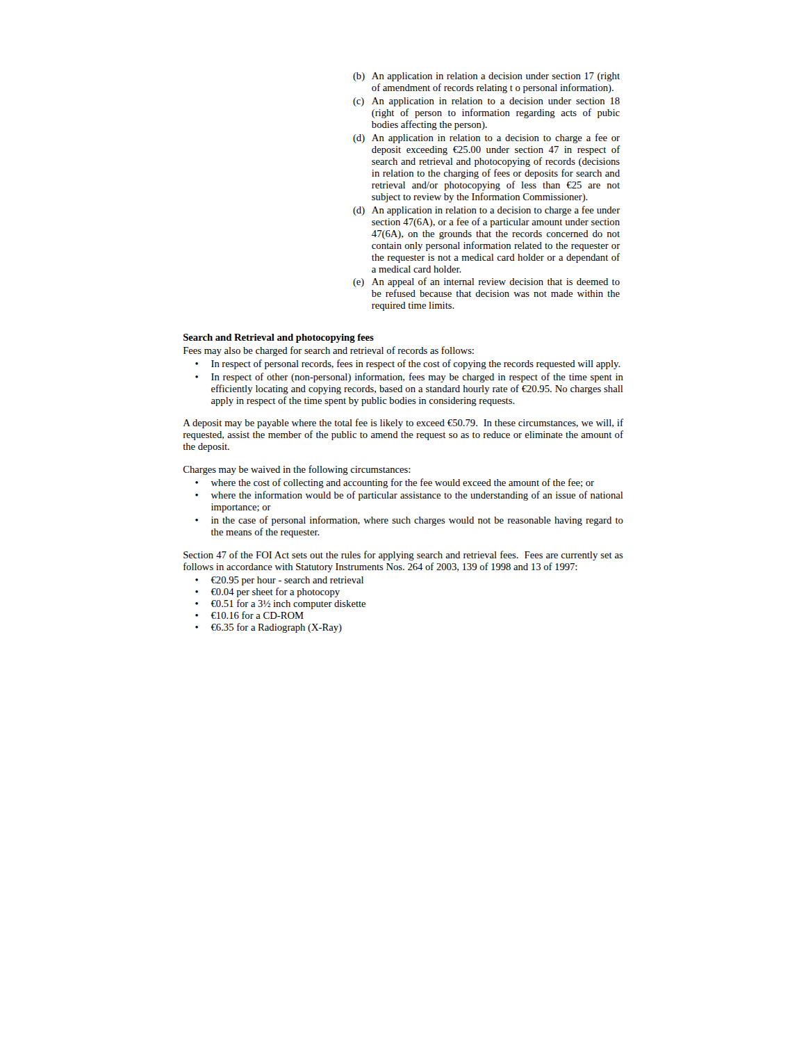(b) An application in relation a decision under section 17 (right of amendment of records relating t o personal information).
(c) An application in relation to a decision under section 18 (right of person to information regarding acts of pubic bodies affecting the person).
(d) An application in relation to a decision to charge a fee or deposit exceeding €25.00 under section 47 in respect of search and retrieval and photocopying of records (decisions in relation to the charging of fees or deposits for search and retrieval and/or photocopying of less than €25 are not subject to review by the Information Commissioner).
(d) An application in relation to a decision to charge a fee under section 47(6A), or a fee of a particular amount under section 47(6A), on the grounds that the records concerned do not contain only personal information related to the requester or the requester is not a medical card holder or a dependant of a medical card holder.
(e) An appeal of an internal review decision that is deemed to be refused because that decision was not made within the required time limits.
Search and Retrieval and photocopying fees
Fees may also be charged for search and retrieval of records as follows:
In respect of personal records, fees in respect of the cost of copying the records requested will apply.
In respect of other (non-personal) information, fees may be charged in respect of the time spent in efficiently locating and copying records, based on a standard hourly rate of €20.95. No charges shall apply in respect of the time spent by public bodies in considering requests.
A deposit may be payable where the total fee is likely to exceed €50.79. In these circumstances, we will, if requested, assist the member of the public to amend the request so as to reduce or eliminate the amount of the deposit.
Charges may be waived in the following circumstances:
where the cost of collecting and accounting for the fee would exceed the amount of the fee; or
where the information would be of particular assistance to the understanding of an issue of national importance; or
in the case of personal information, where such charges would not be reasonable having regard to the means of the requester.
Section 47 of the FOI Act sets out the rules for applying search and retrieval fees. Fees are currently set as follows in accordance with Statutory Instruments Nos. 264 of 2003, 139 of 1998 and 13 of 1997:
€20.95 per hour - search and retrieval
€0.04 per sheet for a photocopy
€0.51 for a 3½ inch computer diskette
€10.16 for a CD‑ROM
€6.35 for a Radiograph (X-Ray)